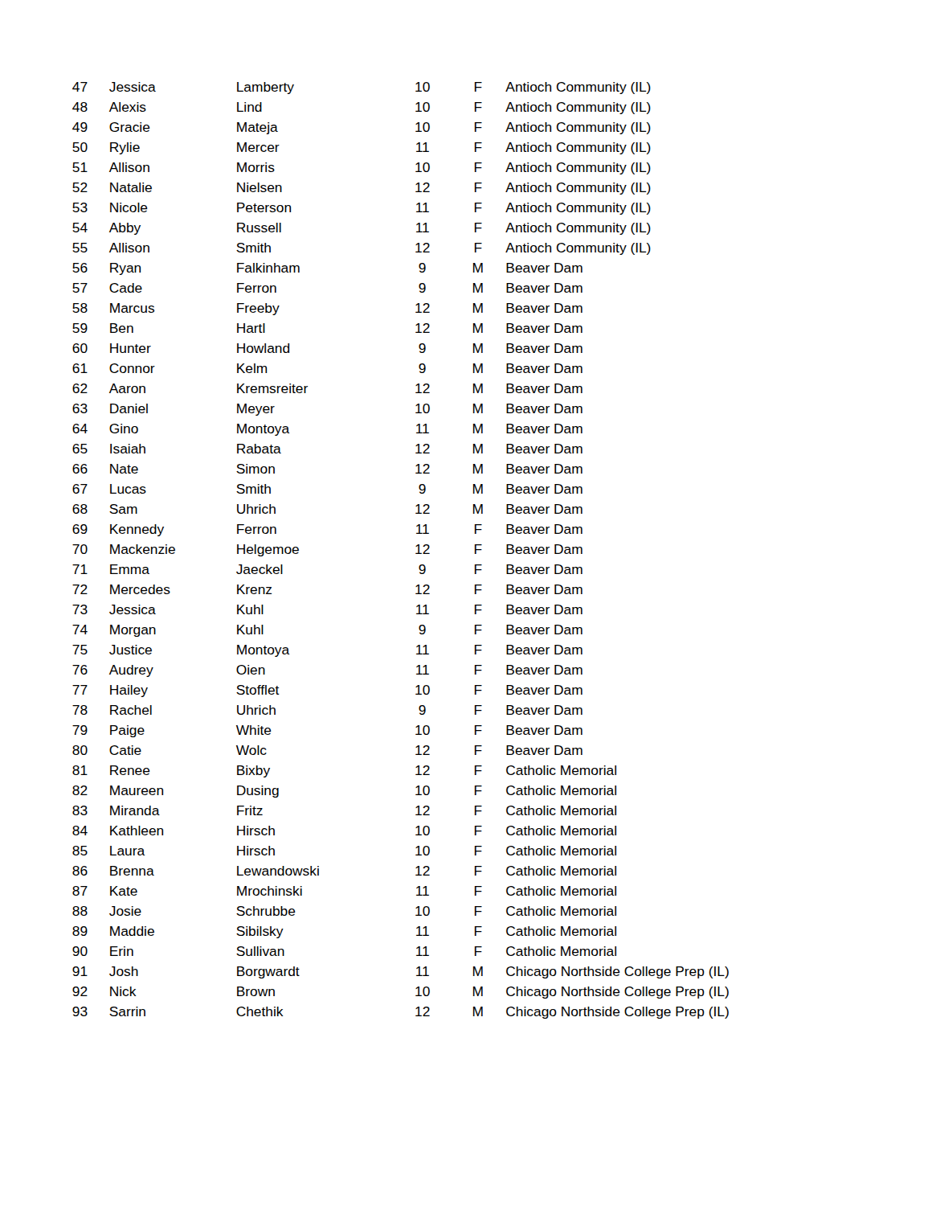| 47 | Jessica | Lamberty | 10 | F | Antioch Community (IL) |
| 48 | Alexis | Lind | 10 | F | Antioch Community (IL) |
| 49 | Gracie | Mateja | 10 | F | Antioch Community (IL) |
| 50 | Rylie | Mercer | 11 | F | Antioch Community (IL) |
| 51 | Allison | Morris | 10 | F | Antioch Community (IL) |
| 52 | Natalie | Nielsen | 12 | F | Antioch Community (IL) |
| 53 | Nicole | Peterson | 11 | F | Antioch Community (IL) |
| 54 | Abby | Russell | 11 | F | Antioch Community (IL) |
| 55 | Allison | Smith | 12 | F | Antioch Community (IL) |
| 56 | Ryan | Falkinham | 9 | M | Beaver Dam |
| 57 | Cade | Ferron | 9 | M | Beaver Dam |
| 58 | Marcus | Freeby | 12 | M | Beaver Dam |
| 59 | Ben | Hartl | 12 | M | Beaver Dam |
| 60 | Hunter | Howland | 9 | M | Beaver Dam |
| 61 | Connor | Kelm | 9 | M | Beaver Dam |
| 62 | Aaron | Kremsreiter | 12 | M | Beaver Dam |
| 63 | Daniel | Meyer | 10 | M | Beaver Dam |
| 64 | Gino | Montoya | 11 | M | Beaver Dam |
| 65 | Isaiah | Rabata | 12 | M | Beaver Dam |
| 66 | Nate | Simon | 12 | M | Beaver Dam |
| 67 | Lucas | Smith | 9 | M | Beaver Dam |
| 68 | Sam | Uhrich | 12 | M | Beaver Dam |
| 69 | Kennedy | Ferron | 11 | F | Beaver Dam |
| 70 | Mackenzie | Helgemoe | 12 | F | Beaver Dam |
| 71 | Emma | Jaeckel | 9 | F | Beaver Dam |
| 72 | Mercedes | Krenz | 12 | F | Beaver Dam |
| 73 | Jessica | Kuhl | 11 | F | Beaver Dam |
| 74 | Morgan | Kuhl | 9 | F | Beaver Dam |
| 75 | Justice | Montoya | 11 | F | Beaver Dam |
| 76 | Audrey | Oien | 11 | F | Beaver Dam |
| 77 | Hailey | Stofflet | 10 | F | Beaver Dam |
| 78 | Rachel | Uhrich | 9 | F | Beaver Dam |
| 79 | Paige | White | 10 | F | Beaver Dam |
| 80 | Catie | Wolc | 12 | F | Beaver Dam |
| 81 | Renee | Bixby | 12 | F | Catholic Memorial |
| 82 | Maureen | Dusing | 10 | F | Catholic Memorial |
| 83 | Miranda | Fritz | 12 | F | Catholic Memorial |
| 84 | Kathleen | Hirsch | 10 | F | Catholic Memorial |
| 85 | Laura | Hirsch | 10 | F | Catholic Memorial |
| 86 | Brenna | Lewandowski | 12 | F | Catholic Memorial |
| 87 | Kate | Mrochinski | 11 | F | Catholic Memorial |
| 88 | Josie | Schrubbe | 10 | F | Catholic Memorial |
| 89 | Maddie | Sibilsky | 11 | F | Catholic Memorial |
| 90 | Erin | Sullivan | 11 | F | Catholic Memorial |
| 91 | Josh | Borgwardt | 11 | M | Chicago Northside College Prep (IL) |
| 92 | Nick | Brown | 10 | M | Chicago Northside College Prep (IL) |
| 93 | Sarrin | Chethik | 12 | M | Chicago Northside College Prep (IL) |